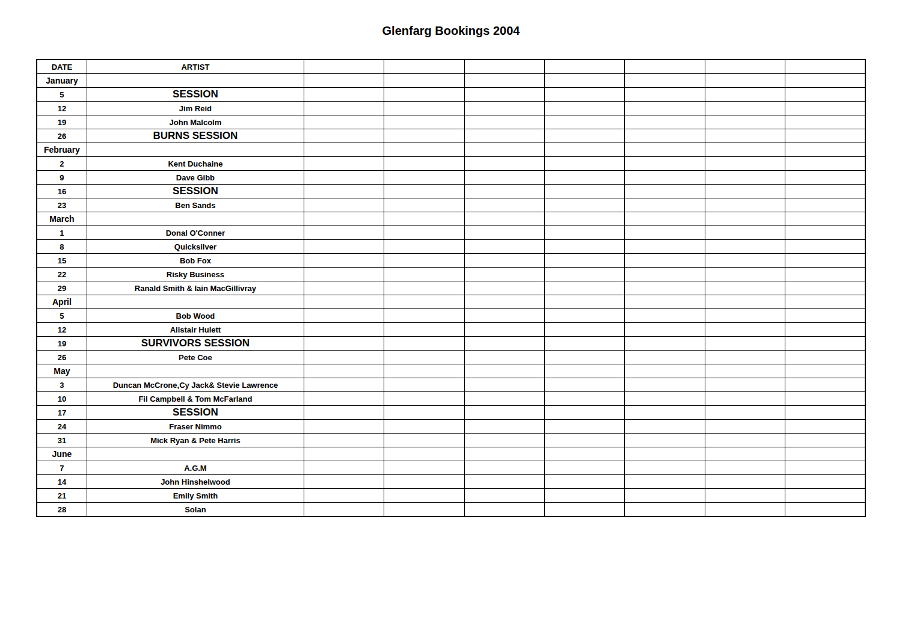Glenfarg Bookings 2004
| DATE | ARTIST | | | | | | | |
| --- | --- | --- | --- | --- | --- | --- | --- | --- |
| January | | | | | | | | |
| 5 | SESSION | | | | | | | |
| 12 | Jim Reid | | | | | | | |
| 19 | John Malcolm | | | | | | | |
| 26 | BURNS SESSION | | | | | | | |
| February | | | | | | | | |
| 2 | Kent Duchaine | | | | | | | |
| 9 | Dave Gibb | | | | | | | |
| 16 | SESSION | | | | | | | |
| 23 | Ben Sands | | | | | | | |
| March | | | | | | | | |
| 1 | Donal O'Conner | | | | | | | |
| 8 | Quicksilver | | | | | | | |
| 15 | Bob Fox | | | | | | | |
| 22 | Risky Business | | | | | | | |
| 29 | Ranald Smith & Iain MacGillivray | | | | | | | |
| April | | | | | | | | |
| 5 | Bob Wood | | | | | | | |
| 12 | Alistair Hulett | | | | | | | |
| 19 | SURVIVORS SESSION | | | | | | | |
| 26 | Pete Coe | | | | | | | |
| May | | | | | | | | |
| 3 | Duncan McCrone,Cy Jack& Stevie Lawrence | | | | | | | |
| 10 | Fil Campbell & Tom McFarland | | | | | | | |
| 17 | SESSION | | | | | | | |
| 24 | Fraser Nimmo | | | | | | | |
| 31 | Mick Ryan & Pete Harris | | | | | | | |
| June | | | | | | | | |
| 7 | A.G.M | | | | | | | |
| 14 | John Hinshelwood | | | | | | | |
| 21 | Emily Smith | | | | | | | |
| 28 | Solan | | | | | | | |